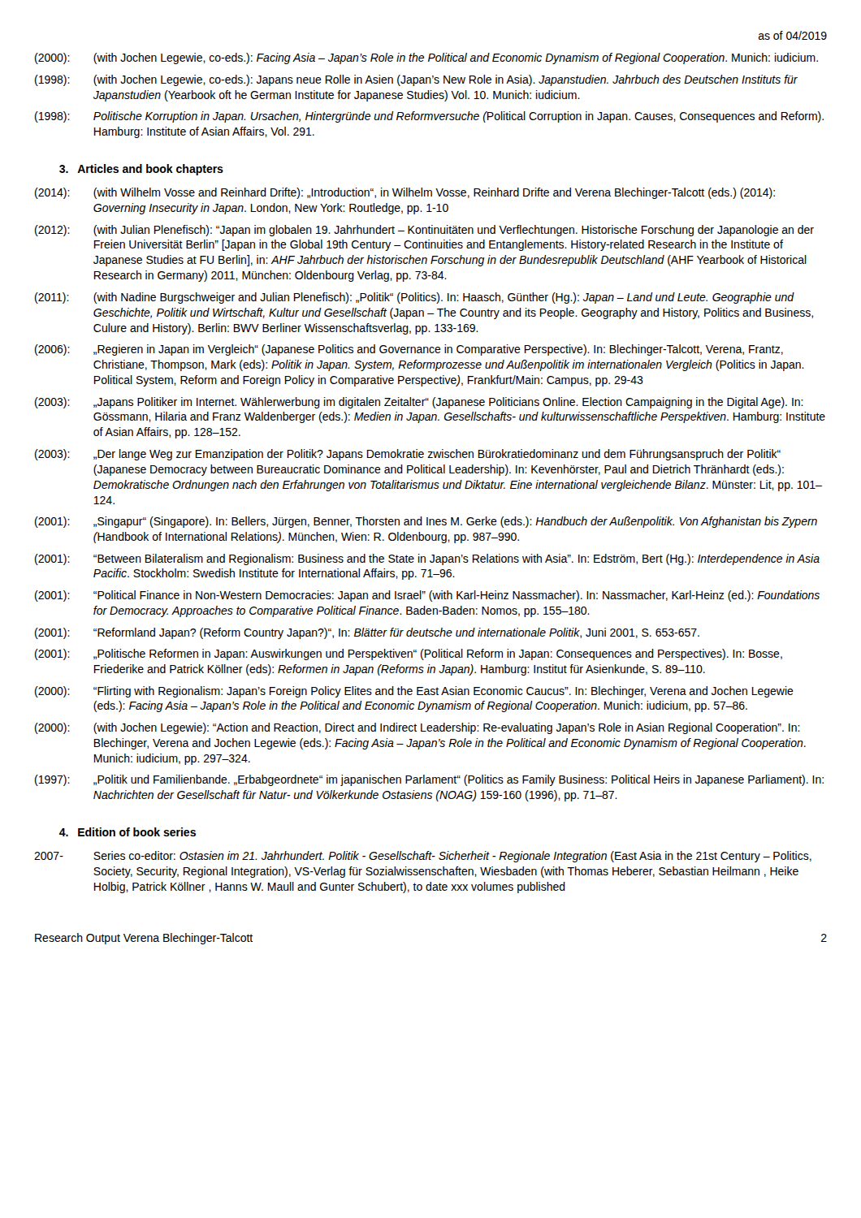as of 04/2019
| (2000): | (with Jochen Legewie, co-eds.): Facing Asia – Japan’s Role in the Political and Economic Dynamism of Regional Cooperation . Munich: iudicium. |
| (1998): | (with Jochen Legewie, co-eds.): Japans neue Rolle in Asien (Japan’s New Role in Asia). Japanstudien. Jahrbuch des Deutschen Instituts für Japanstudien (Yearbook oft he German Institute for Japanese Studies) Vol. 10. Munich: iudicium. |
| (1998): | Politische Korruption in Japan. Ursachen, Hintergründe und Reformversuche ( Political Corruption in Japan. Causes, Consequences and Reform). Hamburg: Institute of Asian Affairs, Vol. 291. |
3. Articles and book chapters
| (2014): | (with Wilhelm Vosse and Reinhard Drifte): „Introduction“, in Wilhelm Vosse, Reinhard Drifte and Verena Blechinger-Talcott (eds.) (2014): Governing Insecurity in Japan . London, New York: Routledge, pp. 1-10 |
| (2012): | (with Julian Plenefisch): “Japan im globalen 19. Jahrhundert – Kontinuitäten und Verflechtungen. Historische Forschung der Japanologie an der Freien Universität Berlin” [Japan in the Global 19th Century – Continuities and Entanglements. History-related Research in the Institute of Japanese Studies at FU Berlin], in: AHF Jahrbuch der historischen Forschung in der Bundesrepublik Deutschland (AHF Yearbook of Historical Research in Germany) 2011, München: Oldenbourg Verlag, pp. 73-84. |
| (2011): | (with Nadine Burgschweiger and Julian Plenefisch): „Politik“ (Politics). In: Haasch, Günther (Hg.): Japan – Land und Leute. Geographie und Geschichte, Politik und Wirtschaft, Kultur und Gesellschaft (Japan – The Country and its People. Geography and History, Politics and Business, Culure and History). Berlin: BWV Berliner Wissenschaftsverlag, pp. 133-169. |
| (2006): | „Regieren in Japan im Vergleich“ (Japanese Politics and Governance in Comparative Perspective). In: Blechinger-Talcott, Verena, Frantz, Christiane, Thompson, Mark (eds): Politik in Japan. System, Reformprozesse und Außenpolitik im internationalen Vergleich (Politics in Japan. Political System, Reform and Foreign Policy in Comparative Perspective ) , Frankfurt/Main: Campus, pp. 29-43 |
| (2003): | „Japans Politiker im Internet. Wählerwerbung im digitalen Zeitalter“ (Japanese Politicians Online. Election Campaigning in the Digital Age). In: Gössmann, Hilaria and Franz Waldenberger (eds.): Medien in Japan. Gesellschafts- und kulturwissenschaftliche Perspektiven . Hamburg: Institute of Asian Affairs, pp. 128–152. |
| (2003): | „Der lange Weg zur Emanzipation der Politik? Japans Demokratie zwischen Bürokratiedominanz und dem Führungsanspruch der Politik“ (Japanese Democracy between Bureaucratic Dominance and Political Leadership). In: Kevenhörster, Paul and Dietrich Thränhardt (eds.): Demokratische Ordnungen nach den Erfahrungen von Totalitarismus und Diktatur. Eine international vergleichende Bilanz . Münster: Lit, pp. 101–124. |
| (2001): | „Singapur“ (Singapore). In: Bellers, Jürgen, Benner, Thorsten and Ines M. Gerke (eds.): Handbuch der Außenpolitik. Von Afghanistan bis Zypern ( Handbook of International Relations ) . München, Wien: R. Oldenbourg, pp. 987–990. |
| (2001): | “Between Bilateralism and Regionalism: Business and the State in Japan’s Relations with Asia”. In: Edström, Bert (Hg.): Interdependence in Asia Pacific . Stockholm: Swedish Institute for International Affairs, pp. 71–96. |
| (2001): | “Political Finance in Non-Western Democracies: Japan and Israel” (with Karl-Heinz Nassmacher). In: Nassmacher, Karl-Heinz (ed.): Foundations for Democracy. Approaches to Comparative Political Finance . Baden-Baden: Nomos, pp. 155–180. |
| (2001): | “Reformland Japan? (Reform Country Japan?)“, In: Blätter für deutsche und internationale Politik , Juni 2001, S. 653-657. |
| (2001): | „Politische Reformen in Japan: Auswirkungen und Perspektiven“ (Political Reform in Japan: Consequences and Perspectives). In: Bosse, Friederike and Patrick Köllner (eds): Reformen in Japan (Reforms in Japan) . Hamburg: Institut für Asienkunde, S. 89–110. |
| (2000): | “Flirting with Regionalism: Japan’s Foreign Policy Elites and the East Asian Economic Caucus”. In: Blechinger, Verena and Jochen Legewie (eds.): Facing Asia – Japan’s Role in the Political and Economic Dynamism of Regional Cooperation . Munich: iudicium, pp. 57–86. |
| (2000): | (with Jochen Legewie): “Action and Reaction, Direct and Indirect Leadership: Re-evaluating Japan’s Role in Asian Regional Cooperation”. In: Blechinger, Verena and Jochen Legewie (eds.): Facing Asia – Japan’s Role in the Political and Economic Dynamism of Regional Cooperation . Munich: iudicium, pp. 297–324. |
| (1997): | „Politik und Familienbande. „Erbabgeordnete“ im japanischen Parlament“ (Politics as Family Business: Political Heirs in Japanese Parliament). In: Nachrichten der Gesellschaft für Natur- und Völkerkunde Ostasiens (NOAG) 159-160 (1996), pp. 71–87. |
4. Edition of book series
| 2007- | Series co-editor: Ostasien im 21. Jahrhundert. Politik - Gesellschaft- Sicherheit - Regionale Integration (East Asia in the 21st Century – Politics, Society, Security, Regional Integration), VS-Verlag für Sozialwissenschaften, Wiesbaden (with Thomas Heberer, Sebastian Heilmann , Heike Holbig, Patrick Köllner , Hanns W. Maull and Gunter Schubert), to date xxx volumes published |
Research Output Verena Blechinger-Talcott 2